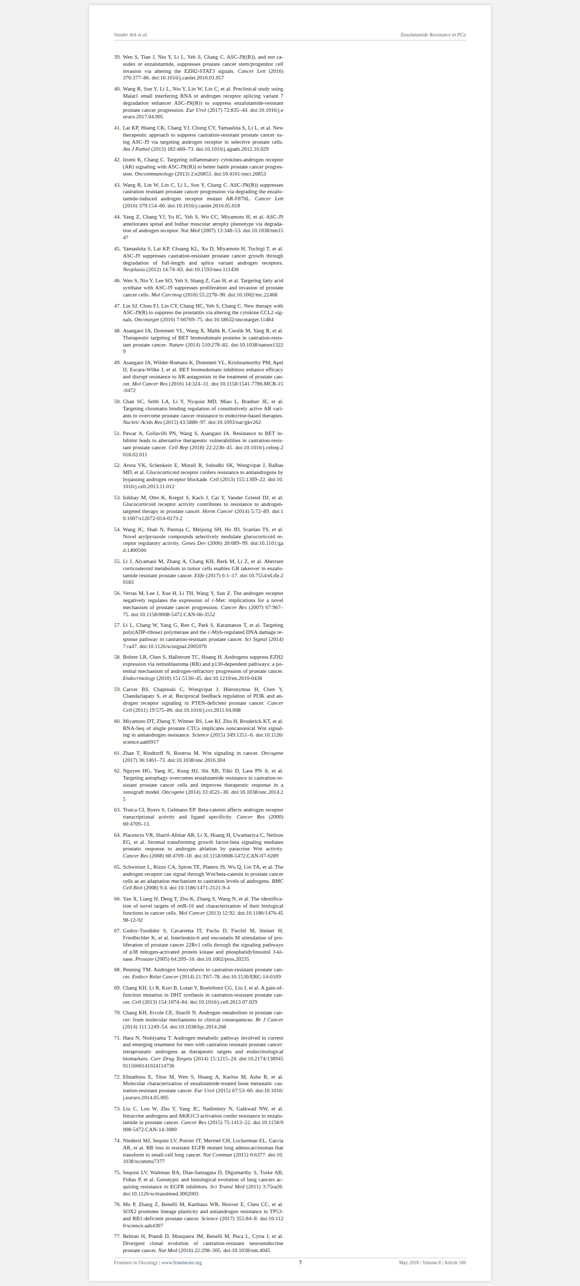Vander Ark et al.
Enzalutamide Resistance in PCa
Wen S, Tian J, Niu Y, Li L, Yeh S, Chang C. ASC-J9((R)), and not casodex or enzalutamide, suppresses prostate cancer stem/progenitor cell invasion via altering the EZH2-STAT3 signals. Cancer Lett (2016) 376:377–86. doi:10.1016/j.canlet.2016.01.057
Wang R, Sun Y, Li L, Niu Y, Lin W, Lin C, et al. Preclinical study using Malat1 small interfering RNA or androgen receptor splicing variant 7 degradation enhancer ASC-J9((R)) to suppress enzalutamide-resistant prostate cancer progression. Eur Urol (2017) 72:835–44. doi:10.1016/j.eururo.2017.04.005
Lai KP, Huang CK, Chang YJ, Chung CY, Yamashita S, Li L, et al. New therapeutic approach to suppress castration-resistant prostate cancer using ASC-J9 via targeting androgen receptor in selective prostate cells. Am J Pathol (2013) 182:460–73. doi:10.1016/j.ajpath.2012.10.029
Izumi K, Chang C. Targeting inflammatory cytokines-androgen receptor (AR) signaling with ASC-J9((R)) to better battle prostate cancer progression. Oncoimmunology (2013) 2:e26853. doi:10.4161/onci.26853
Wang R, Lin W, Lin C, Li L, Sun Y, Chang C. ASC-J9((R)) suppresses castration resistant prostate cancer progression via degrading the enzalutamide-induced androgen receptor mutant AR-F876L. Cancer Lett (2016) 379:154–60. doi:10.1016/j.canlet.2016.05.018
Yang Z, Chang YJ, Yu IC, Yeh S, Wu CC, Miyamoto H, et al. ASC-J9 ameliorates spinal and bulbar muscular atrophy phenotype via degradation of androgen receptor. Nat Med (2007) 13:348–53. doi:10.1038/nm1547
Yamashita S, Lai KP, Chuang KL, Xu D, Miyamoto H, Tochigi T, et al. ASC-J9 suppresses castration-resistant prostate cancer growth through degradation of full-length and splice variant androgen receptors. Neoplasia (2012) 14:74–83. doi:10.1593/neo.111436
Wen S, Niu Y, Lee SO, Yeh S, Shang Z, Gao H, et al. Targeting fatty acid synthase with ASC-J9 suppresses proliferation and invasion of prostate cancer cells. Mol Carcinog (2016) 55:2278–90. doi:10.1002/mc.22468
Lin SJ, Chou FJ, Lin CY, Chang HC, Yeh S, Chang C. New therapy with ASC-J9(R) to suppress the prostatitis via altering the cytokine CCL2 signals. Oncotarget (2016) 7:66769–75. doi:10.18632/oncotarget.11484
Asangani IA, Dommeti VL, Wang X, Malik R, Cieslik M, Yang R, et al. Therapeutic targeting of BET bromodomain proteins in castration-resistant prostate cancer. Nature (2014) 510:278–82. doi:10.1038/nature13229
Asangani IA, Wilder-Romans K, Dommeti VL, Krishnamurthy PM, Apel IJ, Escara-Wilke J, et al. BET bromodomain inhibitors enhance efficacy and disrupt resistance to AR antagonists in the treatment of prostate cancer. Mol Cancer Res (2016) 14:324–31. doi:10.1158/1541-7786.MCR-15-0472
Chan SC, Selth LA, Li Y, Nyquist MD, Miao L, Bradner JE, et al. Targeting chromatin binding regulation of constitutively active AR variants to overcome prostate cancer resistance to endocrine-based therapies. Nucleic Acids Res (2015) 43:5880–97. doi:10.1093/nar/gkv262
Pawar A, Gollavilli PN, Wang S, Asangani IA. Resistance to BET inhibitor leads to alternative therapeutic vulnerabilities in castration-resistant prostate cancer. Cell Rep (2018) 22:2236–45. doi:10.1016/j.celrep.2018.02.011
Arora VK, Schenkein E, Murali R, Subudhi SK, Wongvipat J, Balbas MD, et al. Glucocorticoid receptor confers resistance to antiandrogens by bypassing androgen receptor blockade. Cell (2013) 155:1309–22. doi:10.1016/j.cell.2013.11.012
Isikbay M, Otto K, Kregel S, Kach J, Cai Y, Vander Griend DJ, et al. Glucocorticoid receptor activity contributes to resistance to androgen-targeted therapy in prostate cancer. Horm Cancer (2014) 5:72–89. doi:10.1007/s12672-014-0173-2
Wang JC, Shah N, Pantoja C, Meijsing SH, Ho JD, Scanlan TS, et al. Novel arylpyrazole compounds selectively modulate glucocorticoid receptor regulatory activity. Genes Dev (2006) 20:689–99. doi:10.1101/gad.1400506
Li J, Alyamani M, Zhang A, Chang KH, Berk M, Li Z, et al. Aberrant corticosteroid metabolism in tumor cells enables GR takeover in enzalutamide resistant prostate cancer. Elife (2017) 6:1–17. doi:10.7554/eLife.20183
Verras M, Lee J, Xue H, Li TH, Wang Y, Sun Z. The androgen receptor negatively regulates the expression of c-Met: implications for a novel mechanism of prostate cancer progression. Cancer Res (2007) 67:967–75. doi:10.1158/0008-5472.CAN-06-3552
Li L, Chang W, Yang G, Ren C, Park S, Karantanos T, et al. Targeting poly(ADP-ribose) polymerase and the c-Myb-regulated DNA damage response pathway in castration-resistant prostate cancer. Sci Signal (2014) 7:ra47. doi:10.1126/scisignal.2005070
Bohrer LR, Chen S, Hallstrom TC, Huang H. Androgens suppress EZH2 expression via retinoblastoma (RB) and p130-dependent pathways: a potential mechanism of androgen-refractory progression of prostate cancer. Endocrinology (2010) 151:5136–45. doi:10.1210/en.2010-0436
Carver BS, Chapinski C, Wongvipat J, Hieronymus H, Chen Y, Chandarlapaty S, et al. Reciprocal feedback regulation of PI3K and androgen receptor signaling in PTEN-deficient prostate cancer. Cancer Cell (2011) 19:575–86. doi:10.1016/j.ccr.2011.04.008
Miyamoto DT, Zheng Y, Wittner BS, Lee RJ, Zhu H, Broderick KT, et al. RNA-Seq of single prostate CTCs implicates noncanonical Wnt signaling in antiandrogen resistance. Science (2015) 349:1351–6. doi:10.1126/science.aab0917
Zhan T, Rindtorff N, Boutros M. Wnt signaling in cancer. Oncogene (2017) 36:1461–73. doi:10.1038/onc.2016.304
Nguyen HG, Yang JC, Kung HJ, Shi XB, Tilki D, Lara PN Jr, et al. Targeting autophagy overcomes enzalutamide resistance in castration-resistant prostate cancer cells and improves therapeutic response in a xenograft model. Oncogene (2014) 33:4521–30. doi:10.1038/onc.2014.25
Truica CI, Byers S, Gelmann EP. Beta-catenin affects androgen receptor transcriptional activity and ligand specificity. Cancer Res (2000) 60:4709–13.
Placencio VR, Sharif-Afshar AR, Li X, Huang H, Uwamariya C, Neilson EG, et al. Stromal transforming growth factor-beta signaling mediates prostatic response to androgen ablation by paracrine Wnt activity. Cancer Res (2008) 68:4709–18. doi:10.1158/0008-5472.CAN-07-6289
Schweizer L, Rizzo CA, Spires TE, Platero JS, Wu Q, Lin TA, et al. The androgen receptor can signal through Wnt/beta-catenin in prostate cancer cells as an adaptation mechanism to castration levels of androgens. BMC Cell Biol (2008) 9:4. doi:10.1186/1471-2121-9-4
Yan X, Liang H, Deng T, Zhu K, Zhang S, Wang N, et al. The identification of novel targets of miR-16 and characterization of their biological functions in cancer cells. Mol Cancer (2013) 12:92. doi:10.1186/1476-4598-12-92
Godoy-Tundidor S, Cavarretta IT, Fuchs D, Fiechtl M, Steiner H, Friedbichler K, et al. Interleukin-6 and oncostatin M stimulation of proliferation of prostate cancer 22Rv1 cells through the signaling pathways of p38 mitogen-activated protein kinase and phosphatidylinositol 3-kinase. Prostate (2005) 64:209–16. doi:10.1002/pros.20235
Penning TM. Androgen biosynthesis in castration-resistant prostate cancer. Endocr Relat Cancer (2014) 21:T67–78. doi:10.1530/ERC-14-0109
Chang KH, Li R, Kuri B, Lotan Y, Roehrborn CG, Liu J, et al. A gain-of-function mutation in DHT synthesis in castration-resistant prostate cancer. Cell (2013) 154:1074–84. doi:10.1016/j.cell.2013.07.029
Chang KH, Ercole CE, Sharifi N. Androgen metabolism in prostate cancer: from molecular mechanisms to clinical consequences. Br J Cancer (2014) 111:1249–54. doi:10.1038/bjc.2014.268
Hara N, Nishiyama T. Androgen metabolic pathway involved in current and emerging treatment for men with castration resistant prostate cancer: intraprostatic androgens as therapeutic targets and endocrinological biomarkers. Curr Drug Targets (2014) 15:1215–24. doi:10.2174/1389450115666141024114736
Efstathiou E, Titus M, Wen S, Hoang A, Karlou M, Ashe R, et al. Molecular characterization of enzalutamide-treated bone metastatic castration-resistant prostate cancer. Eur Urol (2015) 67:53–60. doi:10.1016/j.eururo.2014.05.005
Liu C, Lou W, Zhu Y, Yang JC, Nadiminty N, Gaikwad NW, et al. Intracrine androgens and AKR1C3 activation confer resistance to enzalutamide in prostate cancer. Cancer Res (2015) 75:1413–22. doi:10.1158/0008-5472.CAN-14-3080
Niederst MJ, Sequist LV, Poirier JT, Mermel CH, Lockerman EL, Garcia AR, et al. RB loss in resistant EGFR mutant lung adenocarcinomas that transform to small-cell lung cancer. Nat Commun (2015) 6:6377. doi:10.1038/ncomms7377
Sequist LV, Waltman BA, Dias-Santagata D, Digumarthy S, Turke AB, Fidias P, et al. Genotypic and histological evolution of lung cancers acquiring resistance to EGFR inhibitors. Sci Transl Med (2011) 3:75ra26. doi:10.1126/scitranslmed.3002003
Mu P, Zhang Z, Benelli M, Karthaus WR, Hoover E, Chen CC, et al. SOX2 promotes lineage plasticity and antiandrogen resistance in TP53- and RB1-deficient prostate cancer. Science (2017) 355:84–8. doi:10.1126/science.aah4307
Beltran H, Prandi D, Mosquera JM, Benelli M, Puca L, Cyrta J, et al. Divergent clonal evolution of castration-resistant neuroendocrine prostate cancer. Nat Med (2016) 22:298–305. doi:10.1038/nm.4045
Frontiers in Oncology | www.frontiersin.org
7
May 2018 | Volume 8 | Article 180